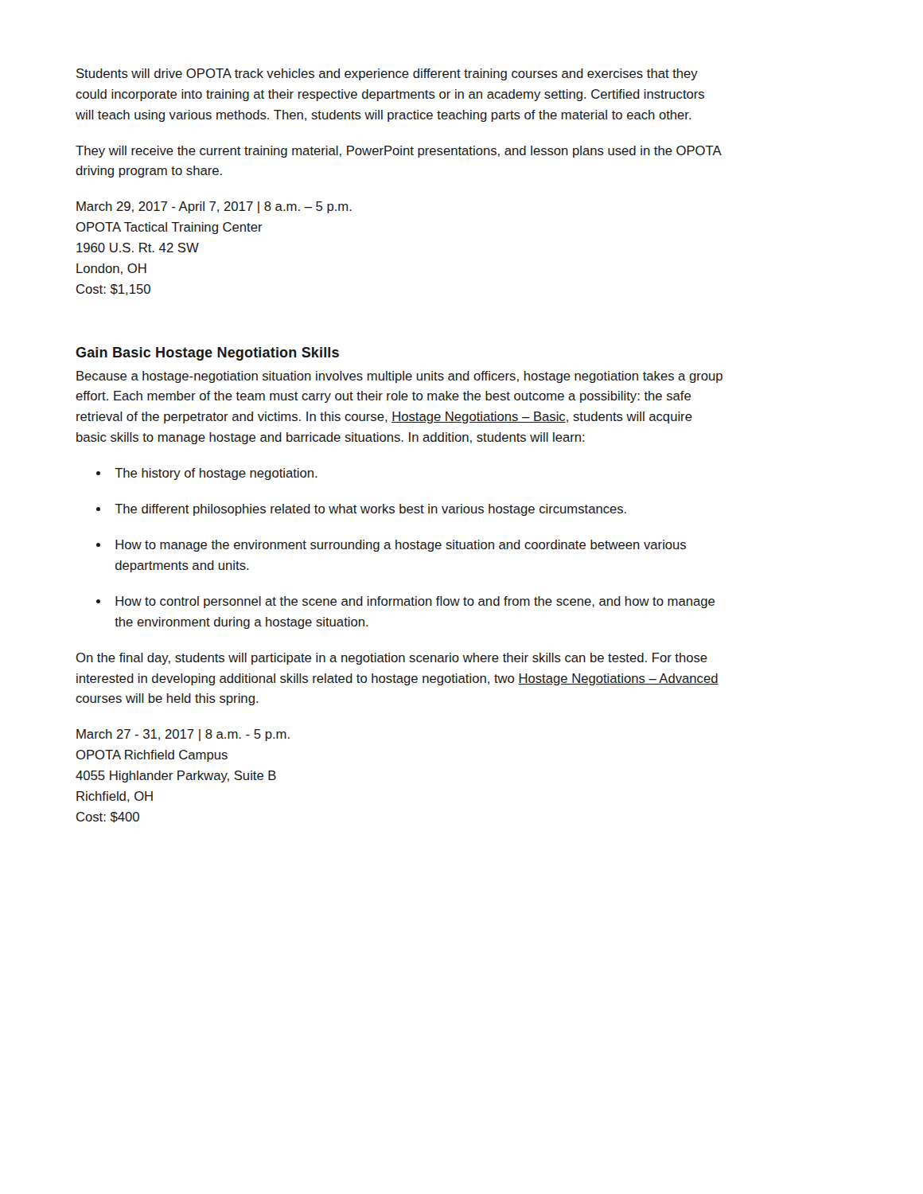Students will drive OPOTA track vehicles and experience different training courses and exercises that they could incorporate into training at their respective departments or in an academy setting. Certified instructors will teach using various methods. Then, students will practice teaching parts of the material to each other.
They will receive the current training material, PowerPoint presentations, and lesson plans used in the OPOTA driving program to share.
March 29, 2017 - April 7, 2017 | 8 a.m. – 5 p.m.
OPOTA Tactical Training Center
1960 U.S. Rt. 42 SW
London, OH
Cost: $1,150
Gain Basic Hostage Negotiation Skills
Because a hostage-negotiation situation involves multiple units and officers, hostage negotiation takes a group effort. Each member of the team must carry out their role to make the best outcome a possibility: the safe retrieval of the perpetrator and victims. In this course, Hostage Negotiations – Basic, students will acquire basic skills to manage hostage and barricade situations. In addition, students will learn:
The history of hostage negotiation.
The different philosophies related to what works best in various hostage circumstances.
How to manage the environment surrounding a hostage situation and coordinate between various departments and units.
How to control personnel at the scene and information flow to and from the scene, and how to manage the environment during a hostage situation.
On the final day, students will participate in a negotiation scenario where their skills can be tested. For those interested in developing additional skills related to hostage negotiation, two Hostage Negotiations – Advanced courses will be held this spring.
March 27 - 31, 2017 | 8 a.m. - 5 p.m.
OPOTA Richfield Campus
4055 Highlander Parkway, Suite B
Richfield, OH
Cost: $400